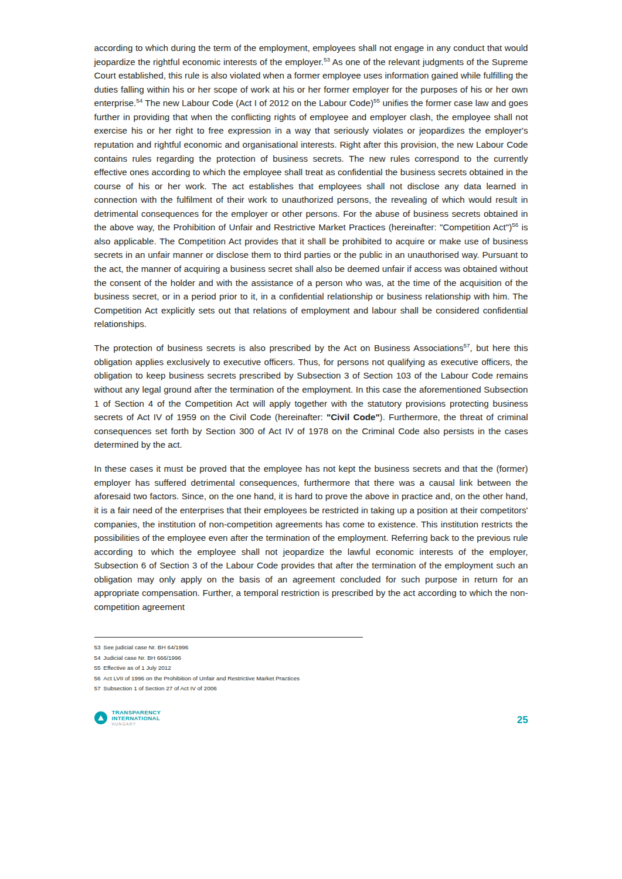according to which during the term of the employment, employees shall not engage in any conduct that would jeopardize the rightful economic interests of the employer.53 As one of the relevant judgments of the Supreme Court established, this rule is also violated when a former employee uses information gained while fulfilling the duties falling within his or her scope of work at his or her former employer for the purposes of his or her own enterprise.54 The new Labour Code (Act I of 2012 on the Labour Code)55 unifies the former case law and goes further in providing that when the conflicting rights of employee and employer clash, the employee shall not exercise his or her right to free expression in a way that seriously violates or jeopardizes the employer's reputation and rightful economic and organisational interests. Right after this provision, the new Labour Code contains rules regarding the protection of business secrets. The new rules correspond to the currently effective ones according to which the employee shall treat as confidential the business secrets obtained in the course of his or her work. The act establishes that employees shall not disclose any data learned in connection with the fulfilment of their work to unauthorized persons, the revealing of which would result in detrimental consequences for the employer or other persons. For the abuse of business secrets obtained in the above way, the Prohibition of Unfair and Restrictive Market Practices (hereinafter: "Competition Act")56 is also applicable. The Competition Act provides that it shall be prohibited to acquire or make use of business secrets in an unfair manner or disclose them to third parties or the public in an unauthorised way. Pursuant to the act, the manner of acquiring a business secret shall also be deemed unfair if access was obtained without the consent of the holder and with the assistance of a person who was, at the time of the acquisition of the business secret, or in a period prior to it, in a confidential relationship or business relationship with him. The Competition Act explicitly sets out that relations of employment and labour shall be considered confidential relationships.
The protection of business secrets is also prescribed by the Act on Business Associations57, but here this obligation applies exclusively to executive officers. Thus, for persons not qualifying as executive officers, the obligation to keep business secrets prescribed by Subsection 3 of Section 103 of the Labour Code remains without any legal ground after the termination of the employment. In this case the aforementioned Subsection 1 of Section 4 of the Competition Act will apply together with the statutory provisions protecting business secrets of Act IV of 1959 on the Civil Code (hereinafter: "Civil Code"). Furthermore, the threat of criminal consequences set forth by Section 300 of Act IV of 1978 on the Criminal Code also persists in the cases determined by the act.
In these cases it must be proved that the employee has not kept the business secrets and that the (former) employer has suffered detrimental consequences, furthermore that there was a causal link between the aforesaid two factors. Since, on the one hand, it is hard to prove the above in practice and, on the other hand, it is a fair need of the enterprises that their employees be restricted in taking up a position at their competitors' companies, the institution of non-competition agreements has come to existence. This institution restricts the possibilities of the employee even after the termination of the employment. Referring back to the previous rule according to which the employee shall not jeopardize the lawful economic interests of the employer, Subsection 6 of Section 3 of the Labour Code provides that after the termination of the employment such an obligation may only apply on the basis of an agreement concluded for such purpose in return for an appropriate compensation. Further, a temporal restriction is prescribed by the act according to which the non-competition agreement
See judicial case Nr. BH 64/1996
Judicial case Nr. BH 666/1996
Effective as of 1 July 2012
Act LVII of 1996 on the Prohibition of Unfair and Restrictive Market Practices
Subsection 1 of Section 27 of Act IV of 2006
TRANSPARENCY INTERNATIONAL HUNGARY
25